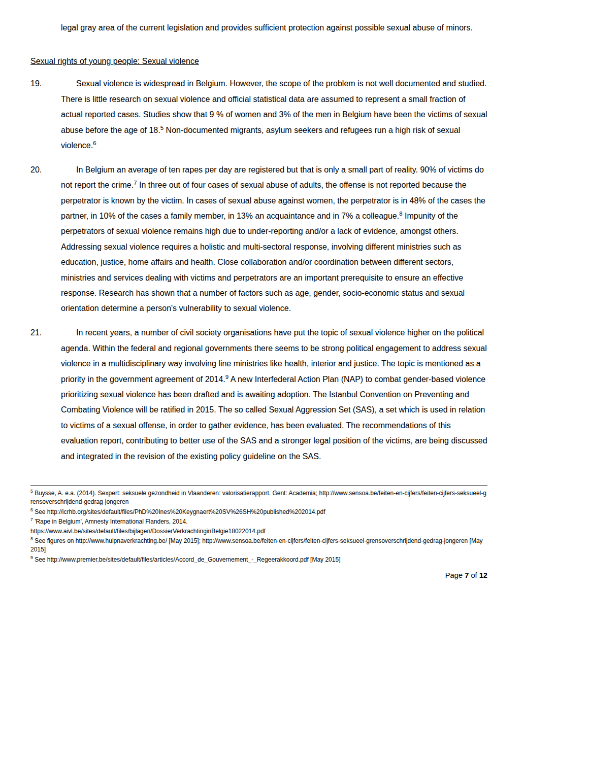legal gray area of the current legislation and provides sufficient protection against possible sexual abuse of minors.
Sexual rights of young people: Sexual violence
Sexual violence is widespread in Belgium. However, the scope of the problem is not well documented and studied. There is little research on sexual violence and official statistical data are assumed to represent a small fraction of actual reported cases. Studies show that 9 % of women and 3% of the men in Belgium have been the victims of sexual abuse before the age of 18.5 Non-documented migrants, asylum seekers and refugees run a high risk of sexual violence.6
In Belgium an average of ten rapes per day are registered but that is only a small part of reality. 90% of victims do not report the crime.7 In three out of four cases of sexual abuse of adults, the offense is not reported because the perpetrator is known by the victim. In cases of sexual abuse against women, the perpetrator is in 48% of the cases the partner, in 10% of the cases a family member, in 13% an acquaintance and in 7% a colleague.8 Impunity of the perpetrators of sexual violence remains high due to under-reporting and/or a lack of evidence, amongst others. Addressing sexual violence requires a holistic and multi-sectoral response, involving different ministries such as education, justice, home affairs and health. Close collaboration and/or coordination between different sectors, ministries and services dealing with victims and perpetrators are an important prerequisite to ensure an effective response. Research has shown that a number of factors such as age, gender, socio-economic status and sexual orientation determine a person's vulnerability to sexual violence.
In recent years, a number of civil society organisations have put the topic of sexual violence higher on the political agenda. Within the federal and regional governments there seems to be strong political engagement to address sexual violence in a multidisciplinary way involving line ministries like health, interior and justice. The topic is mentioned as a priority in the government agreement of 2014.9 A new Interfederal Action Plan (NAP) to combat gender-based violence prioritizing sexual violence has been drafted and is awaiting adoption. The Istanbul Convention on Preventing and Combating Violence will be ratified in 2015. The so called Sexual Aggression Set (SAS), a set which is used in relation to victims of a sexual offense, in order to gather evidence, has been evaluated. The recommendations of this evaluation report, contributing to better use of the SAS and a stronger legal position of the victims, are being discussed and integrated in the revision of the existing policy guideline on the SAS.
5 Buysse, A. e.a. (2014). Sexpert: seksuele gezondheid in Vlaanderen: valorisatierapport. Gent: Academia; http://www.sensoa.be/feiten-en-cijfers/feiten-cijfers-seksueel-grensoverschrijdend-gedrag-jongeren
6 See http://icrhb.org/sites/default/files/PhD%20Ines%20Keygnaert%20SV%26SH%20published%202014.pdf
7 'Rape in Belgium', Amnesty International Flanders, 2014.
https://www.aivl.be/sites/default/files/bijlagen/DossierVerkrachtinginBelgie18022014.pdf
8 See figures on http://www.hulpnaverkrachting.be/ [May 2015]; http://www.sensoa.be/feiten-en-cijfers/feiten-cijfers-seksueel-grensoverschrijdend-gedrag-jongeren [May 2015]
9 See http://www.premier.be/sites/default/files/articles/Accord_de_Gouvernement_-_Regeerakkoord.pdf [May 2015]
Page 7 of 12